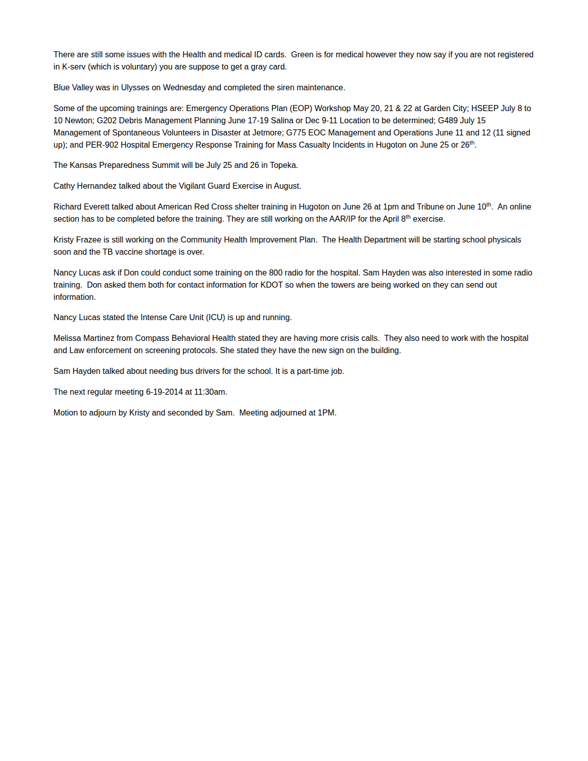There are still some issues with the Health and medical ID cards. Green is for medical however they now say if you are not registered in K-serv (which is voluntary) you are suppose to get a gray card.
Blue Valley was in Ulysses on Wednesday and completed the siren maintenance.
Some of the upcoming trainings are: Emergency Operations Plan (EOP) Workshop May 20, 21 & 22 at Garden City; HSEEP July 8 to 10 Newton; G202 Debris Management Planning June 17-19 Salina or Dec 9-11 Location to be determined; G489 July 15 Management of Spontaneous Volunteers in Disaster at Jetmore; G775 EOC Management and Operations June 11 and 12 (11 signed up); and PER-902 Hospital Emergency Response Training for Mass Casualty Incidents in Hugoton on June 25 or 26th.
The Kansas Preparedness Summit will be July 25 and 26 in Topeka.
Cathy Hernandez talked about the Vigilant Guard Exercise in August.
Richard Everett talked about American Red Cross shelter training in Hugoton on June 26 at 1pm and Tribune on June 10th. An online section has to be completed before the training. They are still working on the AAR/IP for the April 8th exercise.
Kristy Frazee is still working on the Community Health Improvement Plan. The Health Department will be starting school physicals soon and the TB vaccine shortage is over.
Nancy Lucas ask if Don could conduct some training on the 800 radio for the hospital. Sam Hayden was also interested in some radio training. Don asked them both for contact information for KDOT so when the towers are being worked on they can send out information.
Nancy Lucas stated the Intense Care Unit (ICU) is up and running.
Melissa Martinez from Compass Behavioral Health stated they are having more crisis calls. They also need to work with the hospital and Law enforcement on screening protocols. She stated they have the new sign on the building.
Sam Hayden talked about needing bus drivers for the school. It is a part-time job.
The next regular meeting 6-19-2014 at 11:30am.
Motion to adjourn by Kristy and seconded by Sam. Meeting adjourned at 1PM.